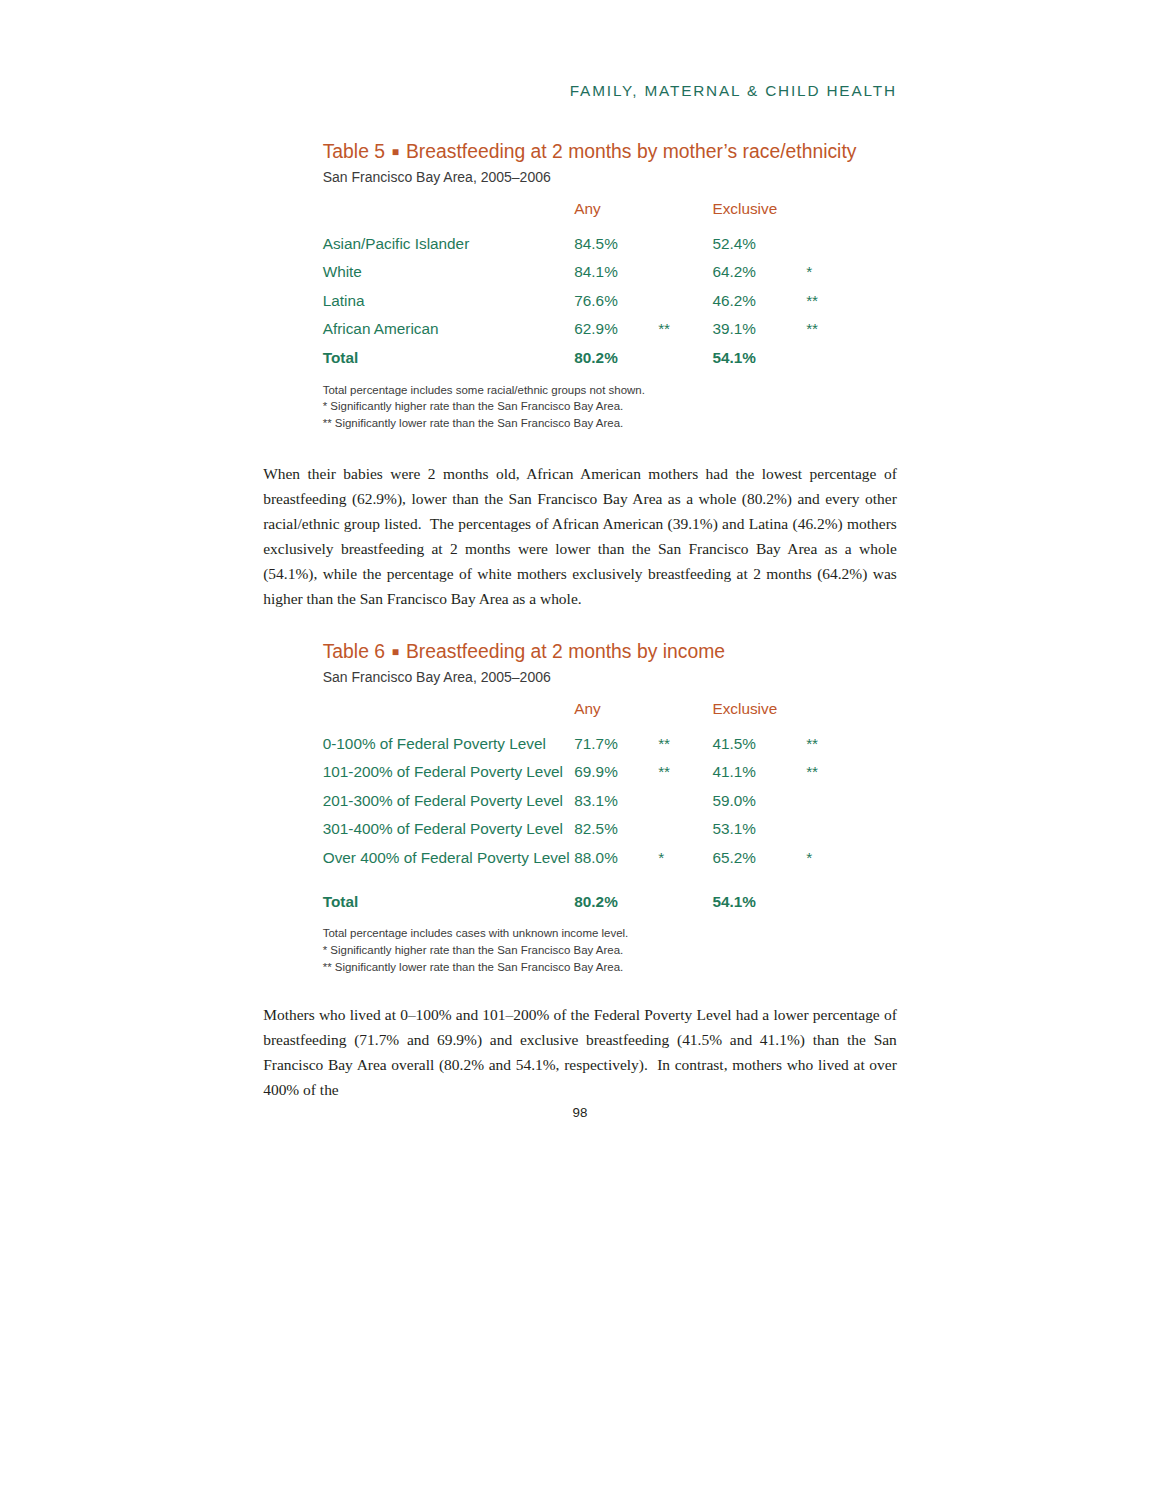Family, Maternal & Child Health
Table 5 ■ Breastfeeding at 2 months by mother’s race/ethnicity
San Francisco Bay Area, 2005–2006
| | Any | Exclusive |
| --- | --- | --- |
| Asian/Pacific Islander | 84.5% | | 52.4% | |
| White | 84.1% | | 64.2% | * |
| Latina | 76.6% | | 46.2% | ** |
| African American | 62.9% | ** | 39.1% | ** |
| Total | 80.2% | | 54.1% | |
Total percentage includes some racial/ethnic groups not shown.
* Significantly higher rate than the San Francisco Bay Area.
** Significantly lower rate than the San Francisco Bay Area.
When their babies were 2 months old, African American mothers had the lowest percentage of breastfeeding (62.9%), lower than the San Francisco Bay Area as a whole (80.2%) and every other racial/ethnic group listed. The percentages of African American (39.1%) and Latina (46.2%) mothers exclusively breastfeeding at 2 months were lower than the San Francisco Bay Area as a whole (54.1%), while the percentage of white mothers exclusively breastfeeding at 2 months (64.2%) was higher than the San Francisco Bay Area as a whole.
Table 6 ■ Breastfeeding at 2 months by income
San Francisco Bay Area, 2005–2006
| | Any | Exclusive |
| --- | --- | --- |
| 0-100% of Federal Poverty Level | 71.7% | ** | 41.5% | ** |
| 101-200% of Federal Poverty Level | 69.9% | ** | 41.1% | ** |
| 201-300% of Federal Poverty Level | 83.1% | | 59.0% | |
| 301-400% of Federal Poverty Level | 82.5% | | 53.1% | |
| Over 400% of Federal Poverty Level | 88.0% | * | 65.2% | * |
| Total | 80.2% | | 54.1% | |
Total percentage includes cases with unknown income level.
* Significantly higher rate than the San Francisco Bay Area.
** Significantly lower rate than the San Francisco Bay Area.
Mothers who lived at 0–100% and 101–200% of the Federal Poverty Level had a lower percentage of breastfeeding (71.7% and 69.9%) and exclusive breastfeeding (41.5% and 41.1%) than the San Francisco Bay Area overall (80.2% and 54.1%, respectively). In contrast, mothers who lived at over 400% of the
98